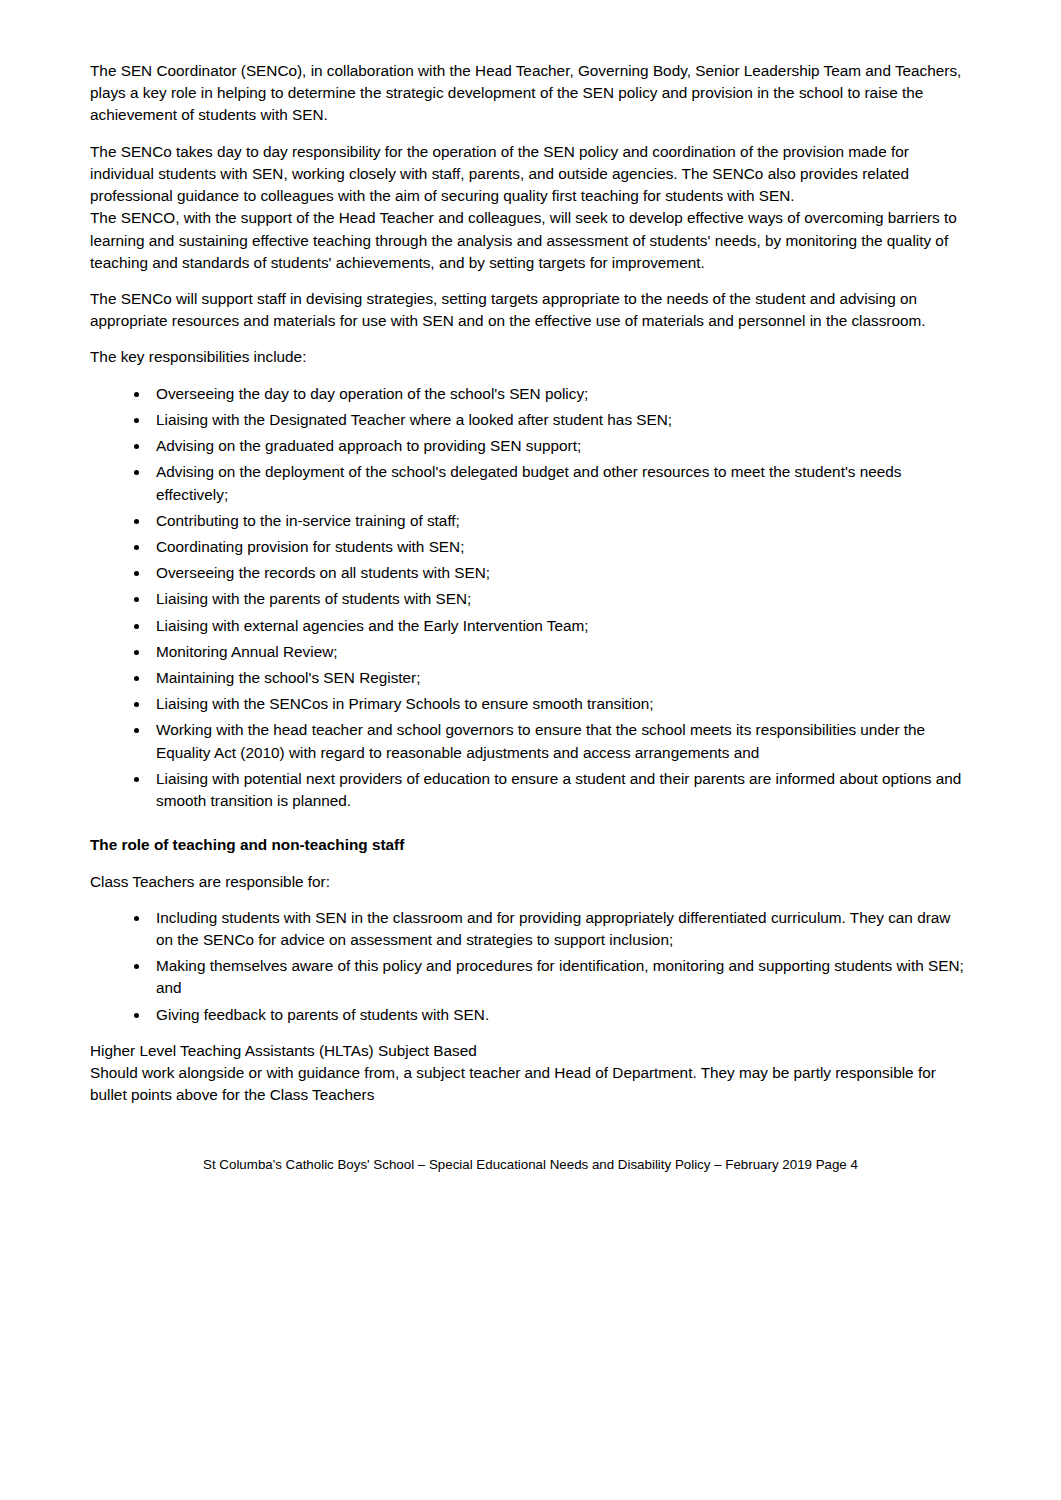The SEN Coordinator (SENCo), in collaboration with the Head Teacher, Governing Body, Senior Leadership Team and Teachers, plays a key role in helping to determine the strategic development of the SEN policy and provision in the school to raise the achievement of students with SEN.
The SENCo takes day to day responsibility for the operation of the SEN policy and coordination of the provision made for individual students with SEN, working closely with staff, parents, and outside agencies. The SENCo also provides related professional guidance to colleagues with the aim of securing quality first teaching for students with SEN.
The SENCO, with the support of the Head Teacher and colleagues, will seek to develop effective ways of overcoming barriers to learning and sustaining effective teaching through the analysis and assessment of students' needs, by monitoring the quality of teaching and standards of students' achievements, and by setting targets for improvement.
The SENCo will support staff in devising strategies, setting targets appropriate to the needs of the student and advising on appropriate resources and materials for use with SEN and on the effective use of materials and personnel in the classroom.
The key responsibilities include:
Overseeing the day to day operation of the school's SEN policy;
Liaising with the Designated Teacher where a looked after student has SEN;
Advising on the graduated approach to providing SEN support;
Advising on the deployment of the school's delegated budget and other resources to meet the student's needs effectively;
Contributing to the in-service training of staff;
Coordinating provision for students with SEN;
Overseeing the records on all students with SEN;
Liaising with the parents of students with SEN;
Liaising with external agencies and the Early Intervention Team;
Monitoring Annual Review;
Maintaining the school's SEN Register;
Liaising with the SENCos in Primary Schools to ensure smooth transition;
Working with the head teacher and school governors to ensure that the school meets its responsibilities under the Equality Act (2010) with regard to reasonable adjustments and access arrangements and
Liaising with potential next providers of education to ensure a student and their parents are informed about options and smooth transition is planned.
The role of teaching and non-teaching staff
Class Teachers are responsible for:
Including students with SEN in the classroom and for providing appropriately differentiated curriculum. They can draw on the SENCo for advice on assessment and strategies to support inclusion;
Making themselves aware of this policy and procedures for identification, monitoring and supporting students with SEN; and
Giving feedback to parents of students with SEN.
Higher Level Teaching Assistants (HLTAs) Subject Based
Should work alongside or with guidance from, a subject teacher and Head of Department. They may be partly responsible for bullet points above for the Class Teachers
St Columba's Catholic Boys' School – Special Educational Needs and Disability Policy – February 2019 Page 4